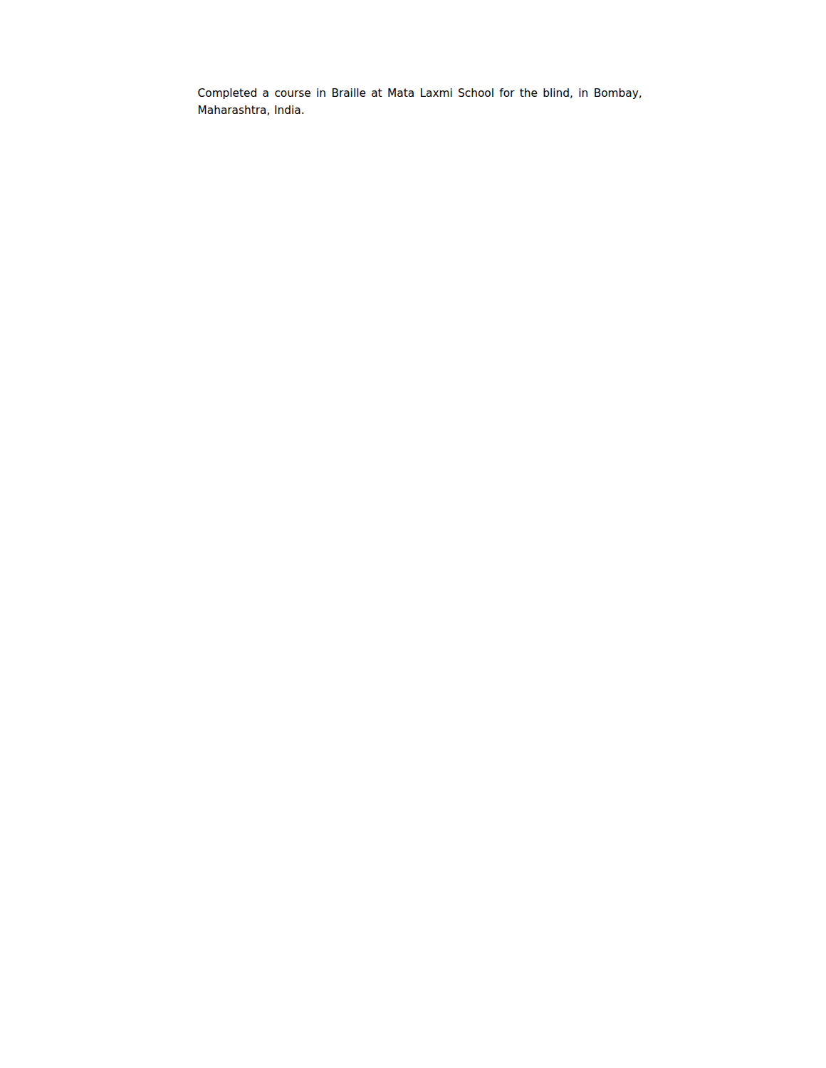Completed a course in Braille at Mata Laxmi School for the blind, in Bombay, Maharashtra, India.